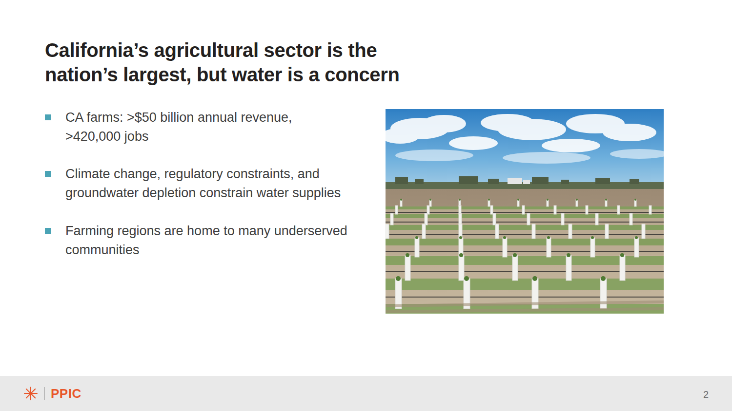California’s agricultural sector is the
nation’s largest, but water is a concern
CA farms: >$50 billion annual revenue, >420,000 jobs
Climate change, regulatory constraints, and groundwater depletion constrain water supplies
Farming regions are home to many underserved communities
PPIC
2